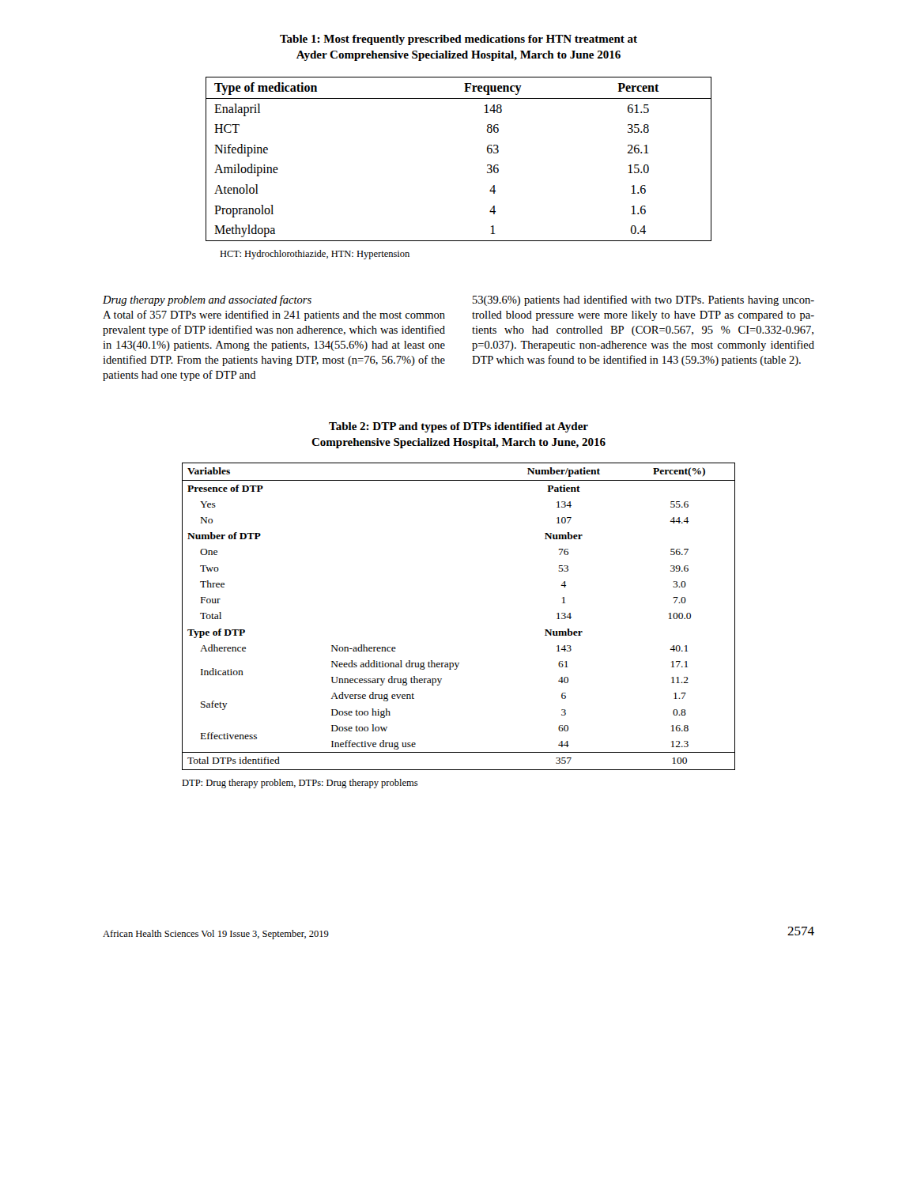Table 1: Most frequently prescribed medications for HTN treatment at
Ayder Comprehensive Specialized Hospital, March to June 2016
| Type of medication | Frequency | Percent |
| --- | --- | --- |
| Enalapril | 148 | 61.5 |
| HCT | 86 | 35.8 |
| Nifedipine | 63 | 26.1 |
| Amilodipine | 36 | 15.0 |
| Atenolol | 4 | 1.6 |
| Propranolol | 4 | 1.6 |
| Methyldopa | 1 | 0.4 |
HCT: Hydrochlorothiazide, HTN: Hypertension
Drug therapy problem and associated factors
A total of 357 DTPs were identified in 241 patients and the most common prevalent type of DTP identified was non adherence, which was identified in 143(40.1%) patients. Among the patients, 134(55.6%) had at least one identified DTP. From the patients having DTP, most (n=76, 56.7%) of the patients had one type of DTP and
53(39.6%) patients had identified with two DTPs. Patients having uncontrolled blood pressure were more likely to have DTP as compared to patients who had controlled BP (COR=0.567, 95 % CI=0.332-0.967, p=0.037). Therapeutic non-adherence was the most commonly identified DTP which was found to be identified in 143 (59.3%) patients (table 2).
Table 2: DTP and types of DTPs identified at Ayder
Comprehensive Specialized Hospital, March to June, 2016
| Variables | Number/patient | Percent(%) |
| --- | --- | --- |
| Presence of DTP | Patient | |
| Yes | 134 | 55.6 |
| No | 107 | 44.4 |
| Number of DTP | Number | |
| One | 76 | 56.7 |
| Two | 53 | 39.6 |
| Three | 4 | 3.0 |
| Four | 1 | 7.0 |
| Total | 134 | 100.0 |
| Type of DTP | Number | |
| Adherence | Non-adherence | 143 | 40.1 |
| Indication | Needs additional drug therapy | 61 | 17.1 |
| Unnecessary drug therapy | 40 | 11.2 |
| Safety | Adverse drug event | 6 | 1.7 |
| Dose too high | 3 | 0.8 |
| Effectiveness | Dose too low | 60 | 16.8 |
| Ineffective drug use | 44 | 12.3 |
| Total DTPs identified | 357 | 100 |
DTP: Drug therapy problem, DTPs: Drug therapy problems
African Health Sciences Vol 19 Issue 3, September, 2019
2574